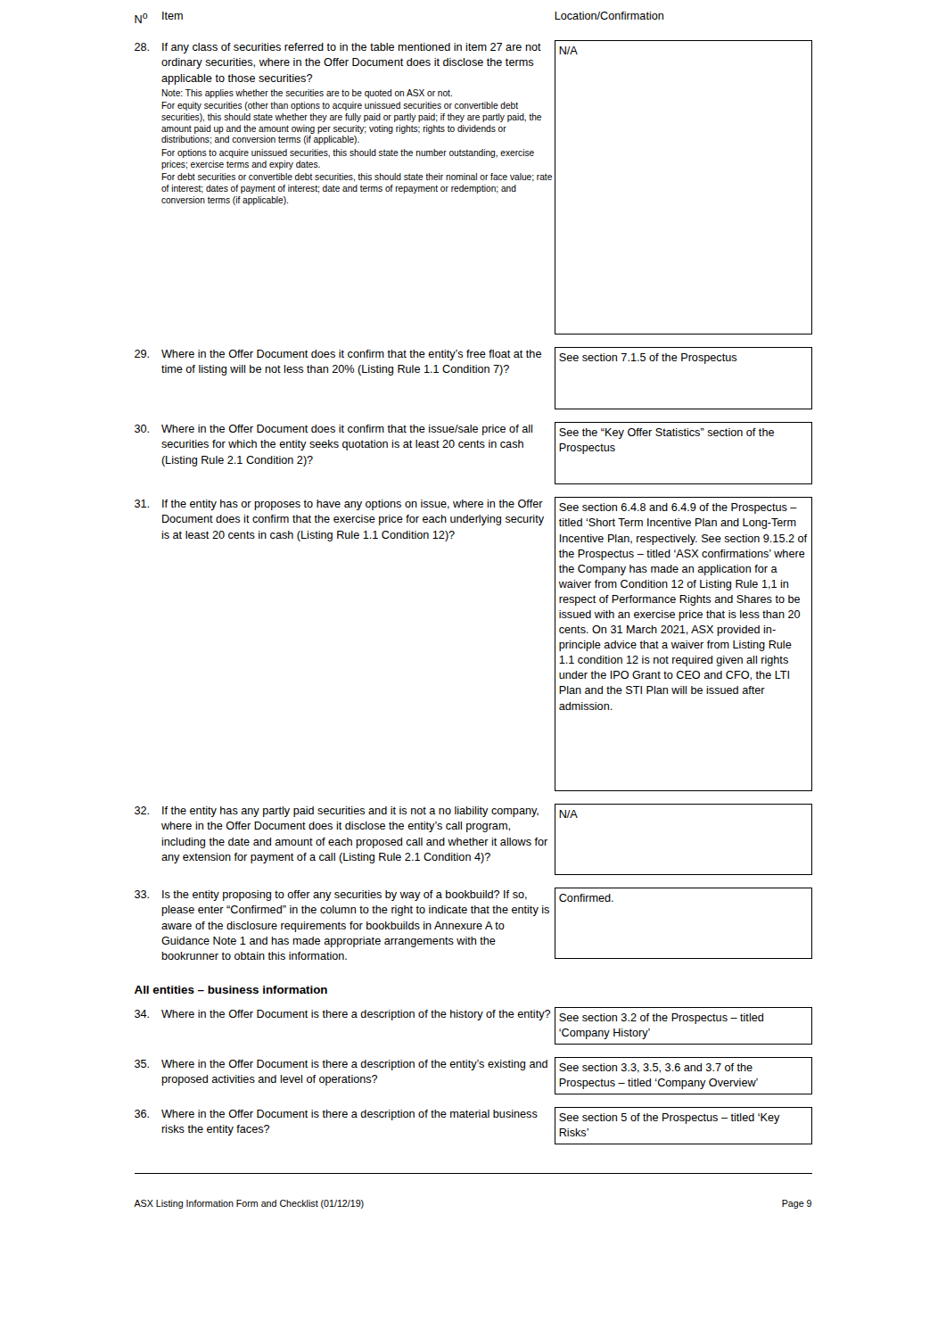| N o | Item | Location/Confirmation |
| 28. | If any class of securities referred to in the table mentioned in item 27 are not ordinary securities, where in the Offer Document does it disclose the terms applicable to those securities? Note: This applies whether the securities are to be quoted on ASX or not. For equity securities (other than options to acquire unissued securities or convertible debt securities), this should state whether they are fully paid or partly paid; if they are partly paid, the amount paid up and the amount owing per security; voting rights; rights to dividends or distributions; and conversion terms (if applicable). For options to acquire unissued securities, this should state the number outstanding, exercise prices; exercise terms and expiry dates. For debt securities or convertible debt securities, this should state their nominal or face value; rate of interest; dates of payment of interest; date and terms of repayment or redemption; and conversion terms (if applicable). | N/A |
| 29. | Where in the Offer Document does it confirm that the entity’s free float at the time of listing will be not less than 20% (Listing Rule 1.1 Condition 7)? | See section 7.1.5 of the Prospectus |
| 30. | Where in the Offer Document does it confirm that the issue/sale price of all securities for which the entity seeks quotation is at least 20 cents in cash (Listing Rule 2.1 Condition 2)? | See the “Key Offer Statistics” section of the Prospectus |
| 31. | If the entity has or proposes to have any options on issue, where in the Offer Document does it confirm that the exercise price for each underlying security is at least 20 cents in cash (Listing Rule 1.1 Condition 12)? | See section 6.4.8 and 6.4.9 of the Prospectus – titled ‘Short Term Incentive Plan and Long-Term Incentive Plan, respectively. See section 9.15.2 of the Prospectus – titled ‘ASX confirmations’ where the Company has made an application for a waiver from Condition 12 of Listing Rule 1,1 in respect of Performance Rights and Shares to be issued with an exercise price that is less than 20 cents. On 31 March 2021, ASX provided in-principle advice that a waiver from Listing Rule 1.1 condition 12 is not required given all rights under the IPO Grant to CEO and CFO, the LTI Plan and the STI Plan will be issued after admission. |
| 32. | If the entity has any partly paid securities and it is not a no liability company, where in the Offer Document does it disclose the entity’s call program, including the date and amount of each proposed call and whether it allows for any extension for payment of a call (Listing Rule 2.1 Condition 4)? | N/A |
| 33. | Is the entity proposing to offer any securities by way of a bookbuild? If so, please enter “Confirmed” in the column to the right to indicate that the entity is aware of the disclosure requirements for bookbuilds in Annexure A to Guidance Note 1 and has made appropriate arrangements with the bookrunner to obtain this information. | Confirmed. |
All entities – business information
| 34. | Where in the Offer Document is there a description of the history of the entity? | See section 3.2 of the Prospectus – titled ‘Company History’ |
| 35. | Where in the Offer Document is there a description of the entity’s existing and proposed activities and level of operations? | See section 3.3, 3.5, 3.6 and 3.7 of the Prospectus – titled ‘Company Overview’ |
| 36. | Where in the Offer Document is there a description of the material business risks the entity faces? | See section 5 of the Prospectus – titled ‘Key Risks’ |
ASX Listing Information Form and Checklist (01/12/19)
Page 9